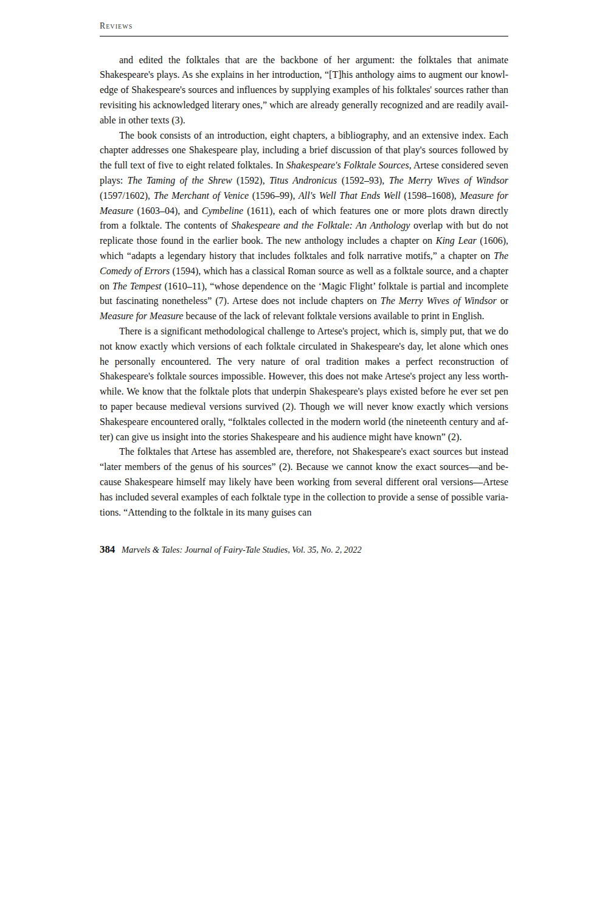Reviews
and edited the folktales that are the backbone of her argument: the folktales that animate Shakespeare's plays. As she explains in her introduction, “[T]his anthology aims to augment our knowledge of Shakespeare's sources and influences by supplying examples of his folktales' sources rather than revisiting his acknowledged literary ones,” which are already generally recognized and are readily available in other texts (3).
The book consists of an introduction, eight chapters, a bibliography, and an extensive index. Each chapter addresses one Shakespeare play, including a brief discussion of that play's sources followed by the full text of five to eight related folktales. In Shakespeare's Folktale Sources, Artese considered seven plays: The Taming of the Shrew (1592), Titus Andronicus (1592–93), The Merry Wives of Windsor (1597/1602), The Merchant of Venice (1596–99), All's Well That Ends Well (1598–1608), Measure for Measure (1603–04), and Cymbeline (1611), each of which features one or more plots drawn directly from a folktale. The contents of Shakespeare and the Folktale: An Anthology overlap with but do not replicate those found in the earlier book. The new anthology includes a chapter on King Lear (1606), which “adapts a legendary history that includes folktales and folk narrative motifs,” a chapter on The Comedy of Errors (1594), which has a classical Roman source as well as a folktale source, and a chapter on The Tempest (1610–11), “whose dependence on the ‘Magic Flight’ folktale is partial and incomplete but fascinating nonetheless” (7). Artese does not include chapters on The Merry Wives of Windsor or Measure for Measure because of the lack of relevant folktale versions available to print in English.
There is a significant methodological challenge to Artese's project, which is, simply put, that we do not know exactly which versions of each folktale circulated in Shakespeare's day, let alone which ones he personally encountered. The very nature of oral tradition makes a perfect reconstruction of Shakespeare's folktale sources impossible. However, this does not make Artese's project any less worthwhile. We know that the folktale plots that underpin Shakespeare's plays existed before he ever set pen to paper because medieval versions survived (2). Though we will never know exactly which versions Shakespeare encountered orally, “folktales collected in the modern world (the nineteenth century and after) can give us insight into the stories Shakespeare and his audience might have known” (2).
The folktales that Artese has assembled are, therefore, not Shakespeare's exact sources but instead “later members of the genus of his sources” (2). Because we cannot know the exact sources—and because Shakespeare himself may likely have been working from several different oral versions—Artese has included several examples of each folktale type in the collection to provide a sense of possible variations. “Attending to the folktale in its many guises can
384 Marvels & Tales: Journal of Fairy-Tale Studies, Vol. 35, No. 2, 2022